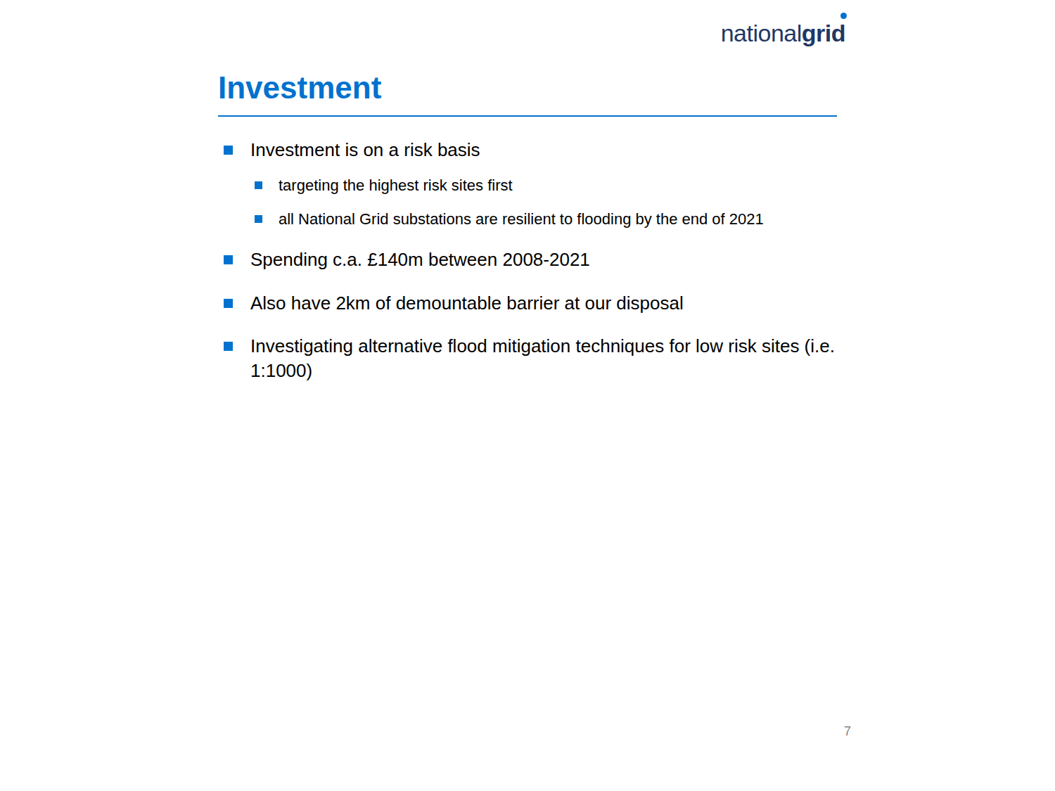nationalgrid
Investment
Investment is on a risk basis
targeting the highest risk sites first
all National Grid substations are resilient to flooding by the end of 2021
Spending c.a. £140m between 2008-2021
Also have 2km of demountable barrier at our disposal
Investigating alternative flood mitigation techniques for low risk sites (i.e. 1:1000)
7